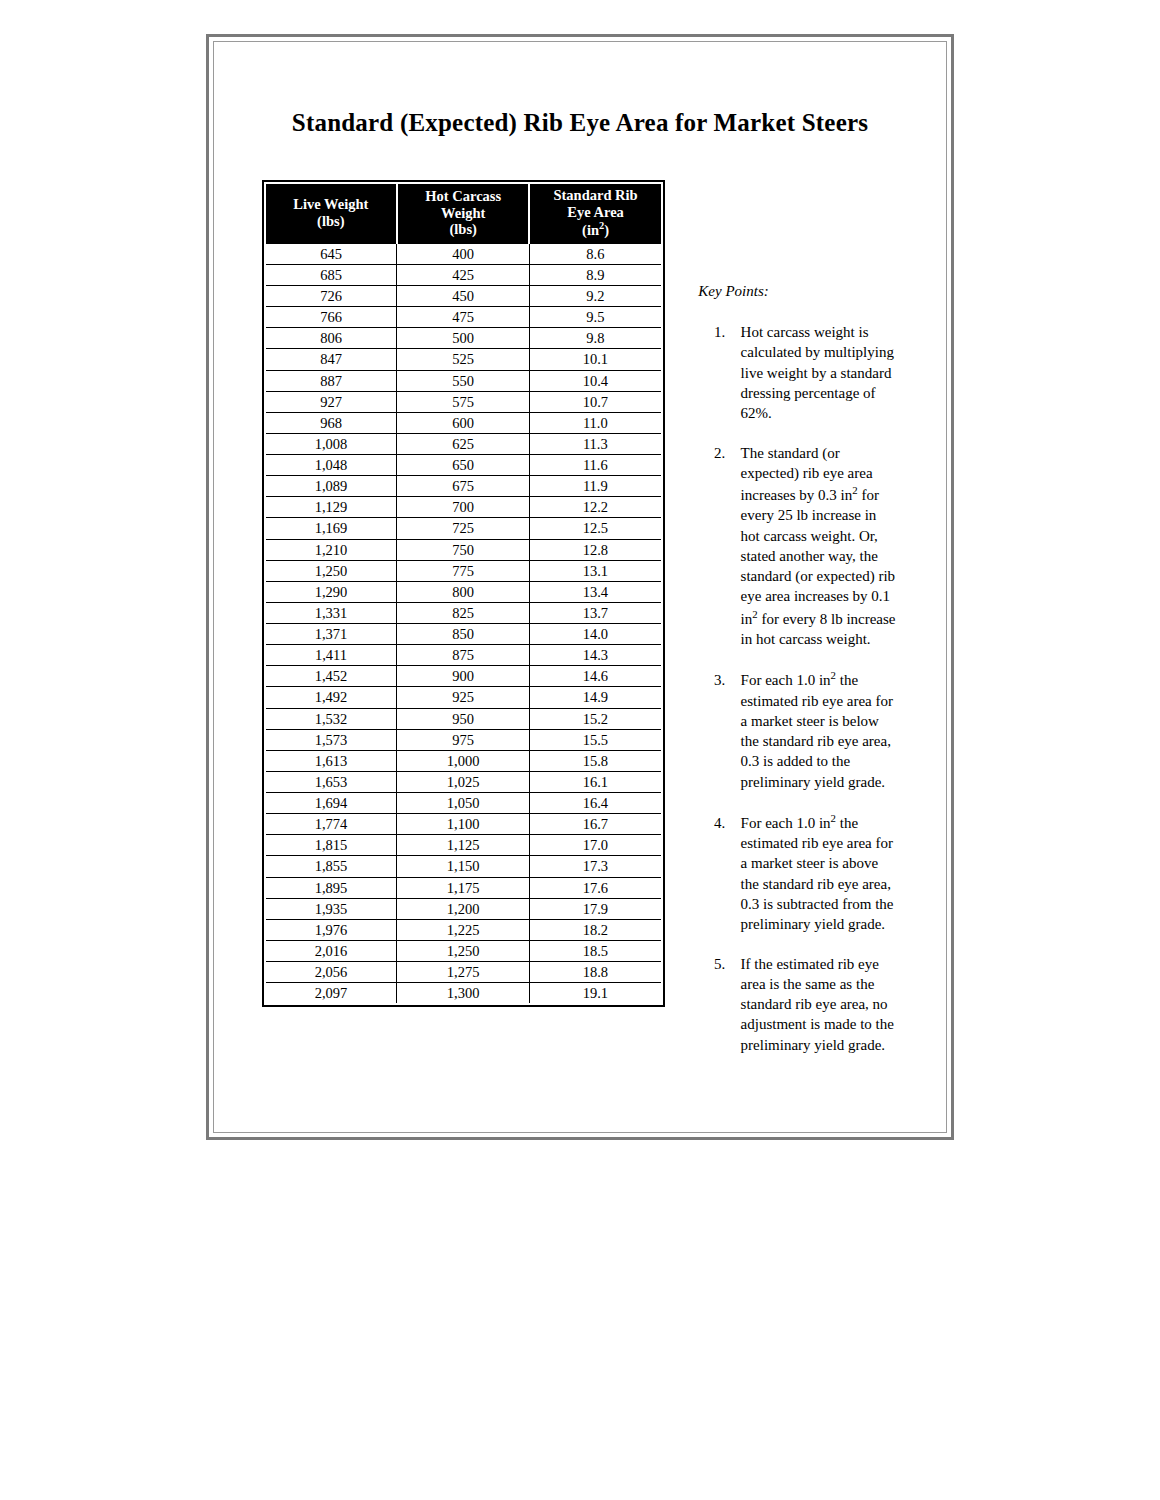Standard (Expected) Rib Eye Area for Market Steers
| Live Weight (lbs) | Hot Carcass Weight (lbs) | Standard Rib Eye Area (in 2 ) |
| --- | --- | --- |
| 645 | 400 | 8.6 |
| 685 | 425 | 8.9 |
| 726 | 450 | 9.2 |
| 766 | 475 | 9.5 |
| 806 | 500 | 9.8 |
| 847 | 525 | 10.1 |
| 887 | 550 | 10.4 |
| 927 | 575 | 10.7 |
| 968 | 600 | 11.0 |
| 1,008 | 625 | 11.3 |
| 1,048 | 650 | 11.6 |
| 1,089 | 675 | 11.9 |
| 1,129 | 700 | 12.2 |
| 1,169 | 725 | 12.5 |
| 1,210 | 750 | 12.8 |
| 1,250 | 775 | 13.1 |
| 1,290 | 800 | 13.4 |
| 1,331 | 825 | 13.7 |
| 1,371 | 850 | 14.0 |
| 1,411 | 875 | 14.3 |
| 1,452 | 900 | 14.6 |
| 1,492 | 925 | 14.9 |
| 1,532 | 950 | 15.2 |
| 1,573 | 975 | 15.5 |
| 1,613 | 1,000 | 15.8 |
| 1,653 | 1,025 | 16.1 |
| 1,694 | 1,050 | 16.4 |
| 1,774 | 1,100 | 16.7 |
| 1,815 | 1,125 | 17.0 |
| 1,855 | 1,150 | 17.3 |
| 1,895 | 1,175 | 17.6 |
| 1,935 | 1,200 | 17.9 |
| 1,976 | 1,225 | 18.2 |
| 2,016 | 1,250 | 18.5 |
| 2,056 | 1,275 | 18.8 |
| 2,097 | 1,300 | 19.1 |
Key Points:
Hot carcass weight is calculated by multiplying live weight by a standard dressing percentage of 62%.
The standard (or expected) rib eye area increases by 0.3 in2 for every 25 lb increase in hot carcass weight. Or, stated another way, the standard (or expected) rib eye area increases by 0.1 in2 for every 8 lb increase in hot carcass weight.
For each 1.0 in2 the estimated rib eye area for a market steer is below the standard rib eye area, 0.3 is added to the preliminary yield grade.
For each 1.0 in2 the estimated rib eye area for a market steer is above the standard rib eye area, 0.3 is subtracted from the preliminary yield grade.
If the estimated rib eye area is the same as the standard rib eye area, no adjustment is made to the preliminary yield grade.